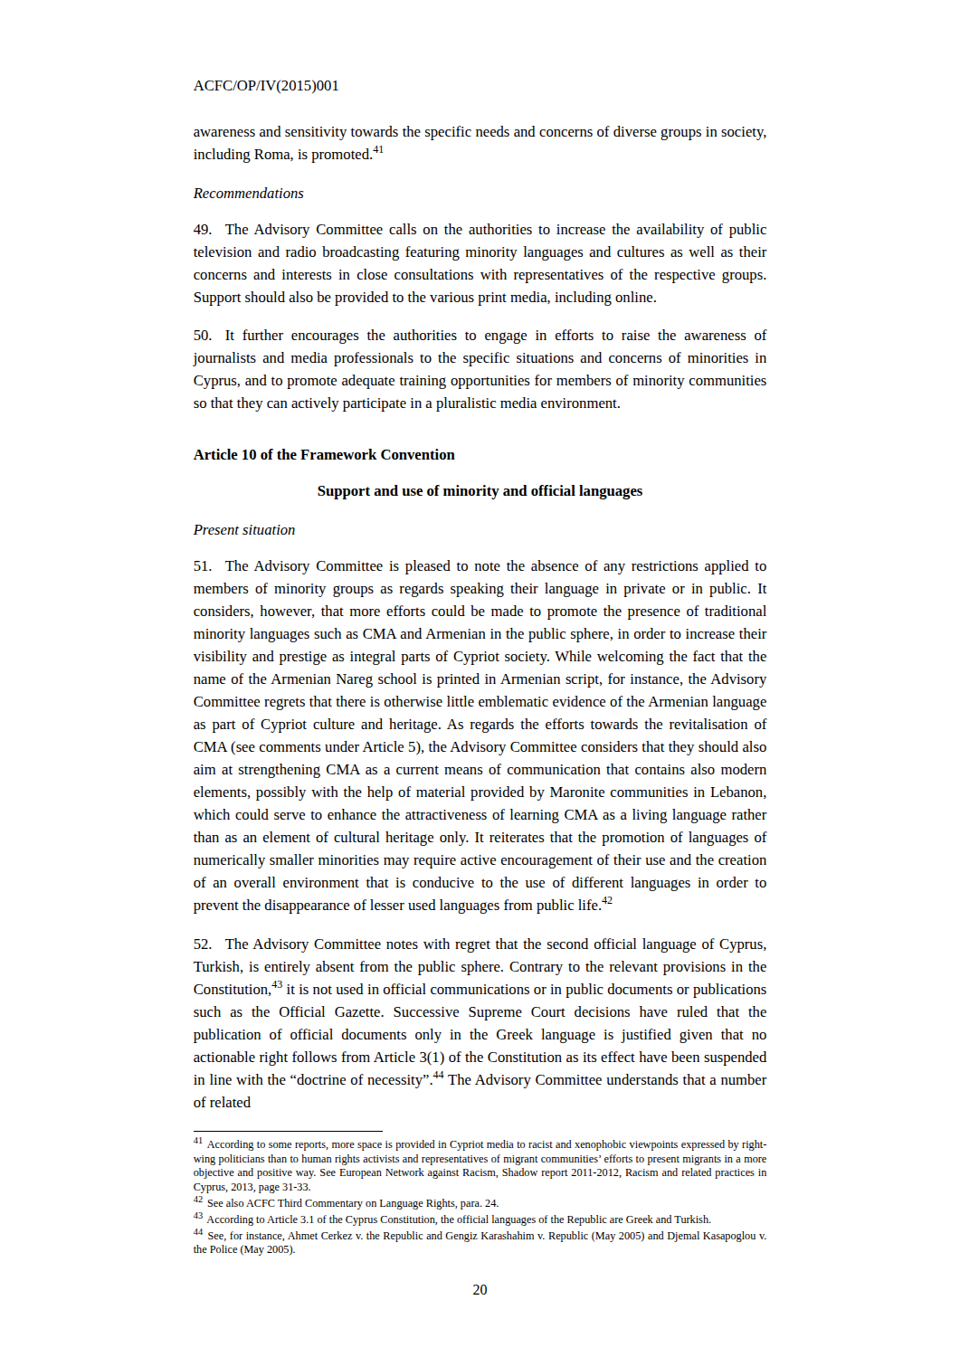ACFC/OP/IV(2015)001
awareness and sensitivity towards the specific needs and concerns of diverse groups in society, including Roma, is promoted.41
Recommendations
49. The Advisory Committee calls on the authorities to increase the availability of public television and radio broadcasting featuring minority languages and cultures as well as their concerns and interests in close consultations with representatives of the respective groups. Support should also be provided to the various print media, including online.
50. It further encourages the authorities to engage in efforts to raise the awareness of journalists and media professionals to the specific situations and concerns of minorities in Cyprus, and to promote adequate training opportunities for members of minority communities so that they can actively participate in a pluralistic media environment.
Article 10 of the Framework Convention
Support and use of minority and official languages
Present situation
51. The Advisory Committee is pleased to note the absence of any restrictions applied to members of minority groups as regards speaking their language in private or in public. It considers, however, that more efforts could be made to promote the presence of traditional minority languages such as CMA and Armenian in the public sphere, in order to increase their visibility and prestige as integral parts of Cypriot society. While welcoming the fact that the name of the Armenian Nareg school is printed in Armenian script, for instance, the Advisory Committee regrets that there is otherwise little emblematic evidence of the Armenian language as part of Cypriot culture and heritage. As regards the efforts towards the revitalisation of CMA (see comments under Article 5), the Advisory Committee considers that they should also aim at strengthening CMA as a current means of communication that contains also modern elements, possibly with the help of material provided by Maronite communities in Lebanon, which could serve to enhance the attractiveness of learning CMA as a living language rather than as an element of cultural heritage only. It reiterates that the promotion of languages of numerically smaller minorities may require active encouragement of their use and the creation of an overall environment that is conducive to the use of different languages in order to prevent the disappearance of lesser used languages from public life.42
52. The Advisory Committee notes with regret that the second official language of Cyprus, Turkish, is entirely absent from the public sphere. Contrary to the relevant provisions in the Constitution,43 it is not used in official communications or in public documents or publications such as the Official Gazette. Successive Supreme Court decisions have ruled that the publication of official documents only in the Greek language is justified given that no actionable right follows from Article 3(1) of the Constitution as its effect have been suspended in line with the “doctrine of necessity”.44 The Advisory Committee understands that a number of related
41 According to some reports, more space is provided in Cypriot media to racist and xenophobic viewpoints expressed by right-wing politicians than to human rights activists and representatives of migrant communities’ efforts to present migrants in a more objective and positive way. See European Network against Racism, Shadow report 2011-2012, Racism and related practices in Cyprus, 2013, page 31-33.
42 See also ACFC Third Commentary on Language Rights, para. 24.
43 According to Article 3.1 of the Cyprus Constitution, the official languages of the Republic are Greek and Turkish.
44 See, for instance, Ahmet Cerkez v. the Republic and Gengiz Karashahim v. Republic (May 2005) and Djemal Kasapoglou v. the Police (May 2005).
20